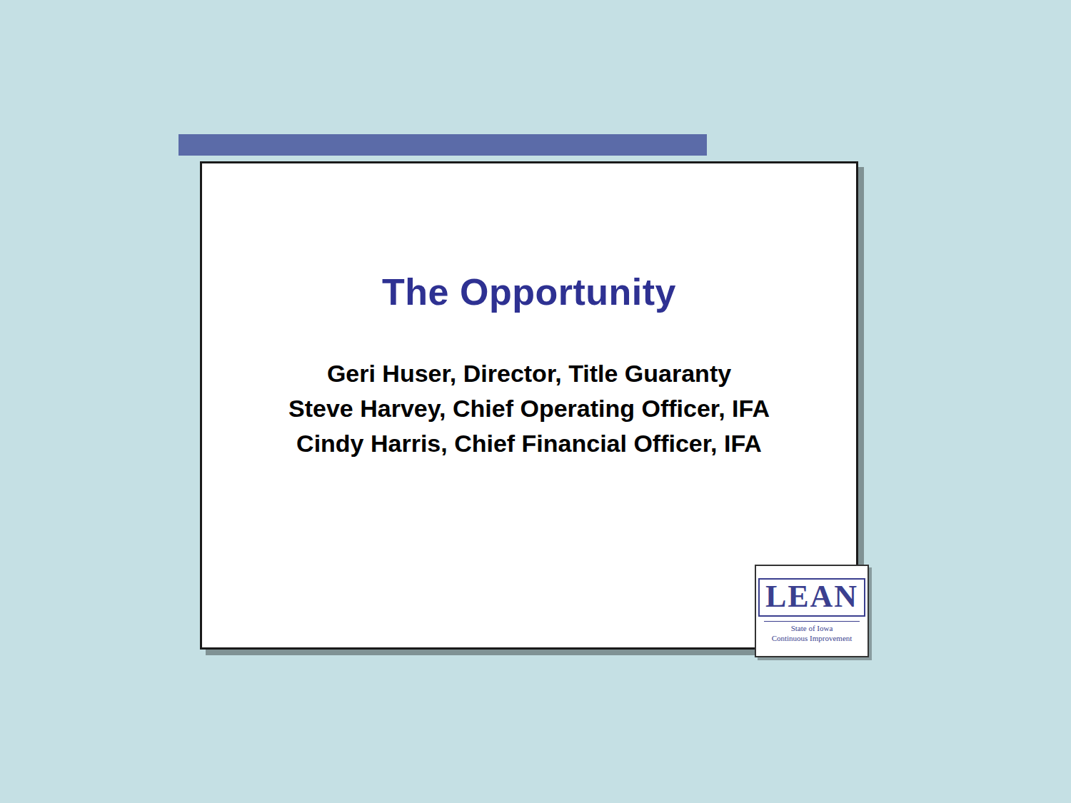The Opportunity
Geri Huser, Director, Title Guaranty
Steve Harvey, Chief Operating Officer, IFA
Cindy Harris, Chief Financial Officer, IFA
LEAN
State of Iowa
Continuous Improvement